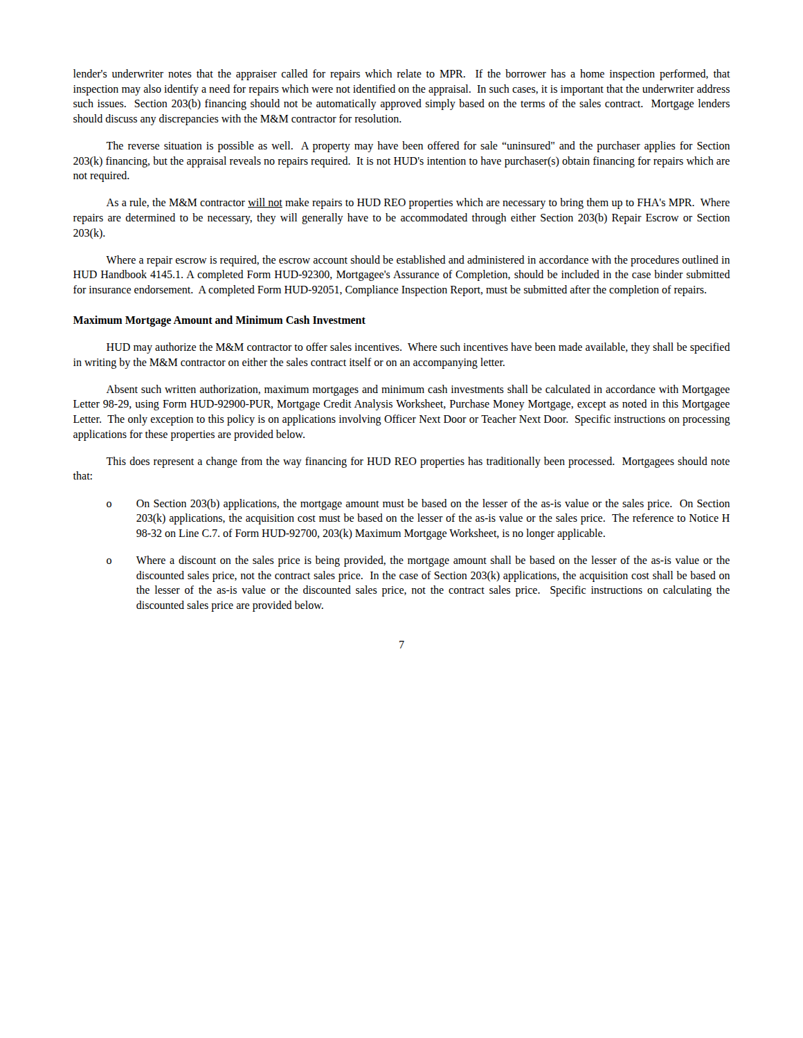lender's underwriter notes that the appraiser called for repairs which relate to MPR. If the borrower has a home inspection performed, that inspection may also identify a need for repairs which were not identified on the appraisal. In such cases, it is important that the underwriter address such issues. Section 203(b) financing should not be automatically approved simply based on the terms of the sales contract. Mortgage lenders should discuss any discrepancies with the M&M contractor for resolution.
The reverse situation is possible as well. A property may have been offered for sale “uninsured" and the purchaser applies for Section 203(k) financing, but the appraisal reveals no repairs required. It is not HUD's intention to have purchaser(s) obtain financing for repairs which are not required.
As a rule, the M&M contractor will not make repairs to HUD REO properties which are necessary to bring them up to FHA's MPR. Where repairs are determined to be necessary, they will generally have to be accommodated through either Section 203(b) Repair Escrow or Section 203(k).
Where a repair escrow is required, the escrow account should be established and administered in accordance with the procedures outlined in HUD Handbook 4145.1. A completed Form HUD-92300, Mortgagee's Assurance of Completion, should be included in the case binder submitted for insurance endorsement. A completed Form HUD-92051, Compliance Inspection Report, must be submitted after the completion of repairs.
Maximum Mortgage Amount and Minimum Cash Investment
HUD may authorize the M&M contractor to offer sales incentives. Where such incentives have been made available, they shall be specified in writing by the M&M contractor on either the sales contract itself or on an accompanying letter.
Absent such written authorization, maximum mortgages and minimum cash investments shall be calculated in accordance with Mortgagee Letter 98-29, using Form HUD-92900-PUR, Mortgage Credit Analysis Worksheet, Purchase Money Mortgage, except as noted in this Mortgagee Letter. The only exception to this policy is on applications involving Officer Next Door or Teacher Next Door. Specific instructions on processing applications for these properties are provided below.
This does represent a change from the way financing for HUD REO properties has traditionally been processed. Mortgagees should note that:
o On Section 203(b) applications, the mortgage amount must be based on the lesser of the as-is value or the sales price. On Section 203(k) applications, the acquisition cost must be based on the lesser of the as-is value or the sales price. The reference to Notice H 98-32 on Line C.7. of Form HUD-92700, 203(k) Maximum Mortgage Worksheet, is no longer applicable.
o Where a discount on the sales price is being provided, the mortgage amount shall be based on the lesser of the as-is value or the discounted sales price, not the contract sales price. In the case of Section 203(k) applications, the acquisition cost shall be based on the lesser of the as-is value or the discounted sales price, not the contract sales price. Specific instructions on calculating the discounted sales price are provided below.
7